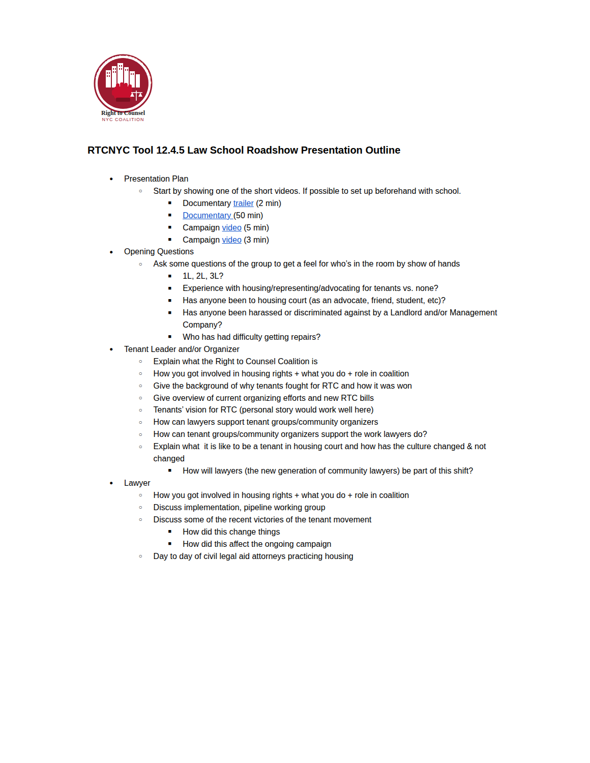NO EVICTIONS. DEFEND YOUR RIGHTS. Right to Counsel NYC COALITION
RTCNYC Tool 12.4.5 Law School Roadshow Presentation Outline
Presentation Plan
Start by showing one of the short videos. If possible to set up beforehand with school.
Documentary trailer (2 min)
Documentary (50 min)
Campaign video (5 min)
Campaign video (3 min)
Opening Questions
Ask some questions of the group to get a feel for who’s in the room by show of hands
1L, 2L, 3L?
Experience with housing/representing/advocating for tenants vs. none?
Has anyone been to housing court (as an advocate, friend, student, etc)?
Has anyone been harassed or discriminated against by a Landlord and/or Management Company?
Who has had difficulty getting repairs?
Tenant Leader and/or Organizer
Explain what the Right to Counsel Coalition is
How you got involved in housing rights + what you do + role in coalition
Give the background of why tenants fought for RTC and how it was won
Give overview of current organizing efforts and new RTC bills
Tenants’ vision for RTC (personal story would work well here)
How can lawyers support tenant groups/community organizers
How can tenant groups/community organizers support the work lawyers do?
Explain what it is like to be a tenant in housing court and how has the culture changed & not changed
How will lawyers (the new generation of community lawyers) be part of this shift?
Lawyer
How you got involved in housing rights + what you do + role in coalition
Discuss implementation, pipeline working group
Discuss some of the recent victories of the tenant movement
How did this change things
How did this affect the ongoing campaign
Day to day of civil legal aid attorneys practicing housing